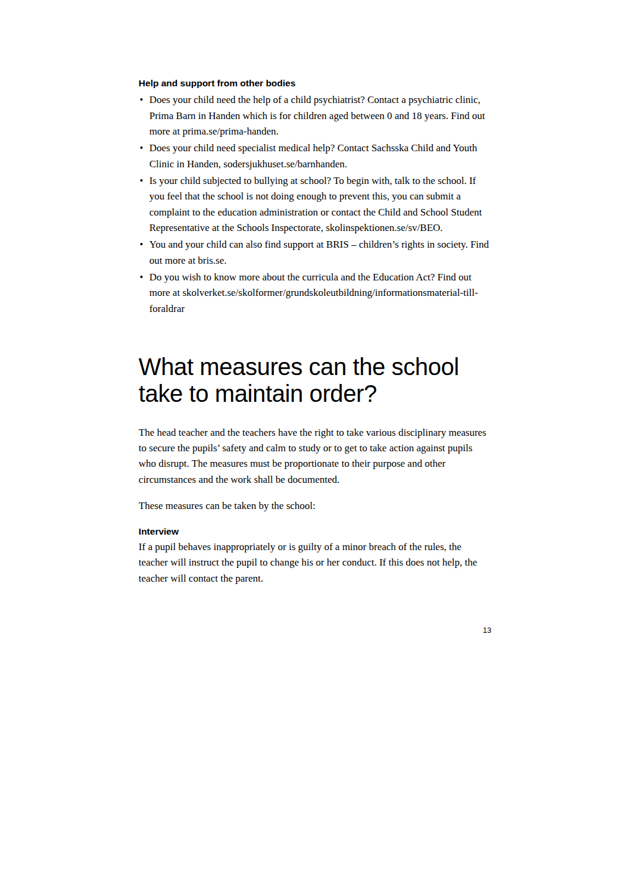Help and support from other bodies
Does your child need the help of a child psychiatrist? Contact a psychiatric clinic, Prima Barn in Handen which is for children aged between 0 and 18 years. Find out more at prima.se/prima-handen.
Does your child need specialist medical help? Contact Sachsska Child and Youth Clinic in Handen, sodersjukhuset.se/barnhanden.
Is your child subjected to bullying at school? To begin with, talk to the school. If you feel that the school is not doing enough to prevent this, you can submit a complaint to the education administration or contact the Child and School Student Representative at the Schools Inspectorate, skolinspektionen.se/sv/BEO.
You and your child can also find support at BRIS – children’s rights in society. Find out more at bris.se.
Do you wish to know more about the curricula and the Education Act? Find out more at skolverket.se/skolformer/grundskoleutbildning/informationsmaterial-till-foraldrar
What measures can the school take to maintain order?
The head teacher and the teachers have the right to take various disciplinary measures to secure the pupils’ safety and calm to study or to get to take action against pupils who disrupt. The measures must be proportionate to their purpose and other circumstances and the work shall be documented.
These measures can be taken by the school:
Interview
If a pupil behaves inappropriately or is guilty of a minor breach of the rules, the teacher will instruct the pupil to change his or her conduct. If this does not help, the teacher will contact the parent.
13